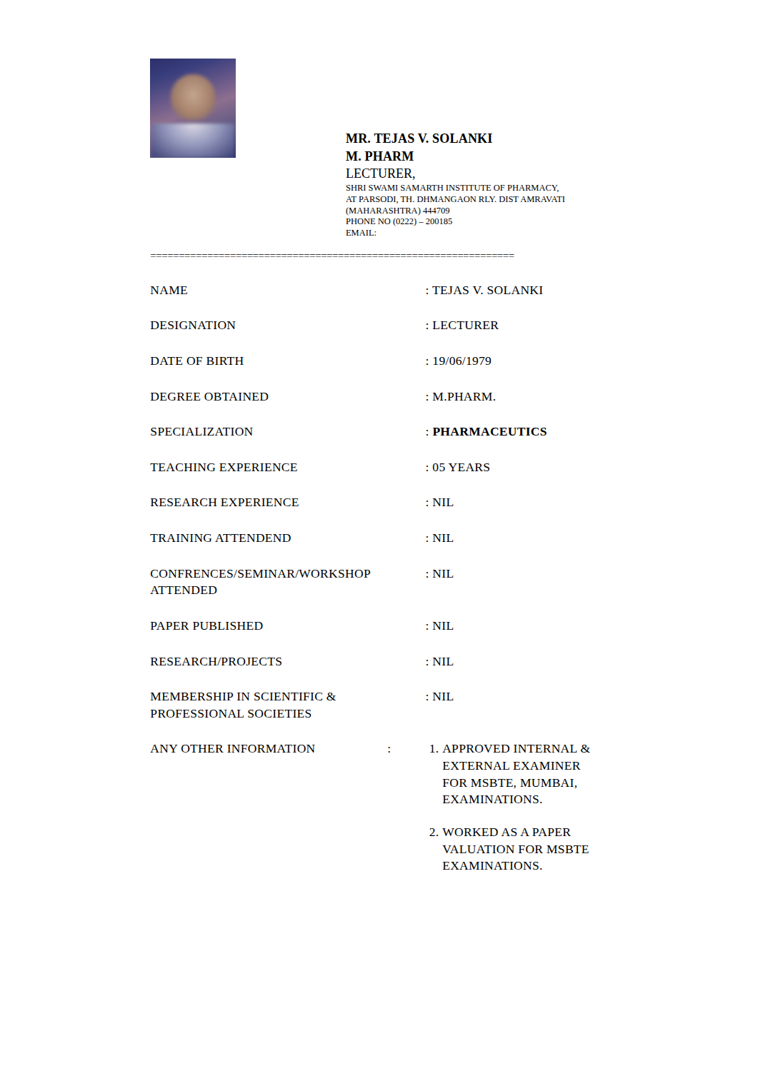MR. TEJAS V. SOLANKI
M. PHARM
LECTURER,
SHRI SWAMI SAMARTH INSTITUTE OF PHARMACY,
AT PARSODI, TH. DHMANGAON RLY. DIST AMRAVATI
(MAHARASHTRA) 444709
PHONE NO (0222) – 200185
EMAIL:
================================================================
| NAME | : TEJAS V. SOLANKI |
| DESIGNATION | : LECTURER |
| DATE OF BIRTH | : 19/06/1979 |
| DEGREE OBTAINED | : M.PHARM. |
| SPECIALIZATION | : PHARMACEUTICS |
| TEACHING EXPERIENCE | : 05 YEARS |
| RESEARCH EXPERIENCE | : NIL |
| TRAINING ATTENDEND | : NIL |
| CONFRENCES/SEMINAR/WORKSHOP ATTENDED | : NIL |
| PAPER PUBLISHED | : NIL |
| RESEARCH/PROJECTS | : NIL |
| MEMBERSHIP IN SCIENTIFIC & PROFESSIONAL SOCIETIES | : NIL |
| ANY OTHER INFORMATION : | APPROVED INTERNAL & EXTERNAL EXAMINER FOR MSBTE, MUMBAI, EXAMINATIONS. WORKED AS A PAPER VALUATION FOR MSBTE EXAMINATIONS. |